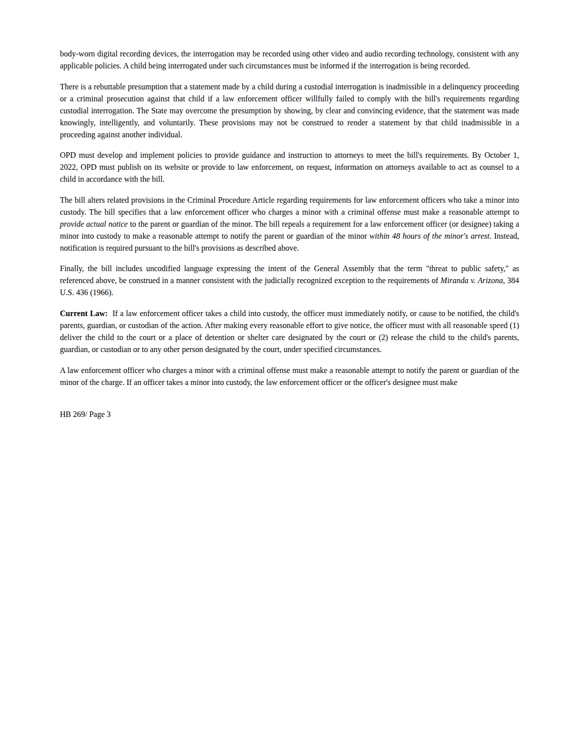body-worn digital recording devices, the interrogation may be recorded using other video and audio recording technology, consistent with any applicable policies. A child being interrogated under such circumstances must be informed if the interrogation is being recorded.
There is a rebuttable presumption that a statement made by a child during a custodial interrogation is inadmissible in a delinquency proceeding or a criminal prosecution against that child if a law enforcement officer willfully failed to comply with the bill's requirements regarding custodial interrogation. The State may overcome the presumption by showing, by clear and convincing evidence, that the statement was made knowingly, intelligently, and voluntarily. These provisions may not be construed to render a statement by that child inadmissible in a proceeding against another individual.
OPD must develop and implement policies to provide guidance and instruction to attorneys to meet the bill's requirements. By October 1, 2022, OPD must publish on its website or provide to law enforcement, on request, information on attorneys available to act as counsel to a child in accordance with the bill.
The bill alters related provisions in the Criminal Procedure Article regarding requirements for law enforcement officers who take a minor into custody. The bill specifies that a law enforcement officer who charges a minor with a criminal offense must make a reasonable attempt to provide actual notice to the parent or guardian of the minor. The bill repeals a requirement for a law enforcement officer (or designee) taking a minor into custody to make a reasonable attempt to notify the parent or guardian of the minor within 48 hours of the minor's arrest. Instead, notification is required pursuant to the bill's provisions as described above.
Finally, the bill includes uncodified language expressing the intent of the General Assembly that the term "threat to public safety," as referenced above, be construed in a manner consistent with the judicially recognized exception to the requirements of Miranda v. Arizona, 384 U.S. 436 (1966).
Current Law: If a law enforcement officer takes a child into custody, the officer must immediately notify, or cause to be notified, the child's parents, guardian, or custodian of the action. After making every reasonable effort to give notice, the officer must with all reasonable speed (1) deliver the child to the court or a place of detention or shelter care designated by the court or (2) release the child to the child's parents, guardian, or custodian or to any other person designated by the court, under specified circumstances.
A law enforcement officer who charges a minor with a criminal offense must make a reasonable attempt to notify the parent or guardian of the minor of the charge. If an officer takes a minor into custody, the law enforcement officer or the officer's designee must make
HB 269/ Page 3